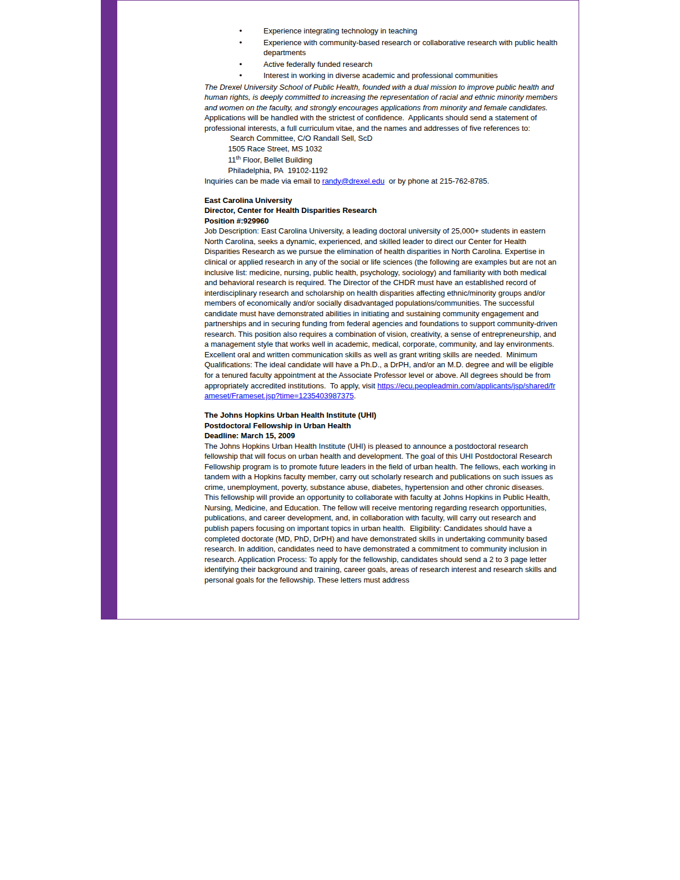Experience integrating technology in teaching
Experience with community-based research or collaborative research with public health departments
Active federally funded research
Interest in working in diverse academic and professional communities
The Drexel University School of Public Health, founded with a dual mission to improve public health and human rights, is deeply committed to increasing the representation of racial and ethnic minority members and women on the faculty, and strongly encourages applications from minority and female candidates.
Applications will be handled with the strictest of confidence. Applicants should send a statement of professional interests, a full curriculum vitae, and the names and addresses of five references to:
Search Committee, C/O Randall Sell, ScD
1505 Race Street, MS 1032
11th Floor, Bellet Building
Philadelphia, PA 19102-1192
Inquiries can be made via email to randy@drexel.edu or by phone at 215-762-8785.
East Carolina University
Director, Center for Health Disparities Research
Position #:929960
Job Description: East Carolina University, a leading doctoral university of 25,000+ students in eastern North Carolina, seeks a dynamic, experienced, and skilled leader to direct our Center for Health Disparities Research as we pursue the elimination of health disparities in North Carolina. Expertise in clinical or applied research in any of the social or life sciences (the following are examples but are not an inclusive list: medicine, nursing, public health, psychology, sociology) and familiarity with both medical and behavioral research is required. The Director of the CHDR must have an established record of interdisciplinary research and scholarship on health disparities affecting ethnic/minority groups and/or members of economically and/or socially disadvantaged populations/communities. The successful candidate must have demonstrated abilities in initiating and sustaining community engagement and partnerships and in securing funding from federal agencies and foundations to support community-driven research. This position also requires a combination of vision, creativity, a sense of entrepreneurship, and a management style that works well in academic, medical, corporate, community, and lay environments. Excellent oral and written communication skills as well as grant writing skills are needed. Minimum Qualifications: The ideal candidate will have a Ph.D., a DrPH, and/or an M.D. degree and will be eligible for a tenured faculty appointment at the Associate Professor level or above. All degrees should be from appropriately accredited institutions. To apply, visit https://ecu.peopleadmin.com/applicants/jsp/shared/frameset/Frameset.jsp?time=1235403987375.
The Johns Hopkins Urban Health Institute (UHI)
Postdoctoral Fellowship in Urban Health
Deadline: March 15, 2009
The Johns Hopkins Urban Health Institute (UHI) is pleased to announce a postdoctoral research fellowship that will focus on urban health and development. The goal of this UHI Postdoctoral Research Fellowship program is to promote future leaders in the field of urban health. The fellows, each working in tandem with a Hopkins faculty member, carry out scholarly research and publications on such issues as crime, unemployment, poverty, substance abuse, diabetes, hypertension and other chronic diseases. This fellowship will provide an opportunity to collaborate with faculty at Johns Hopkins in Public Health, Nursing, Medicine, and Education. The fellow will receive mentoring regarding research opportunities, publications, and career development, and, in collaboration with faculty, will carry out research and publish papers focusing on important topics in urban health. Eligibility: Candidates should have a completed doctorate (MD, PhD, DrPH) and have demonstrated skills in undertaking community based research. In addition, candidates need to have demonstrated a commitment to community inclusion in research. Application Process: To apply for the fellowship, candidates should send a 2 to 3 page letter identifying their background and training, career goals, areas of research interest and research skills and personal goals for the fellowship. These letters must address